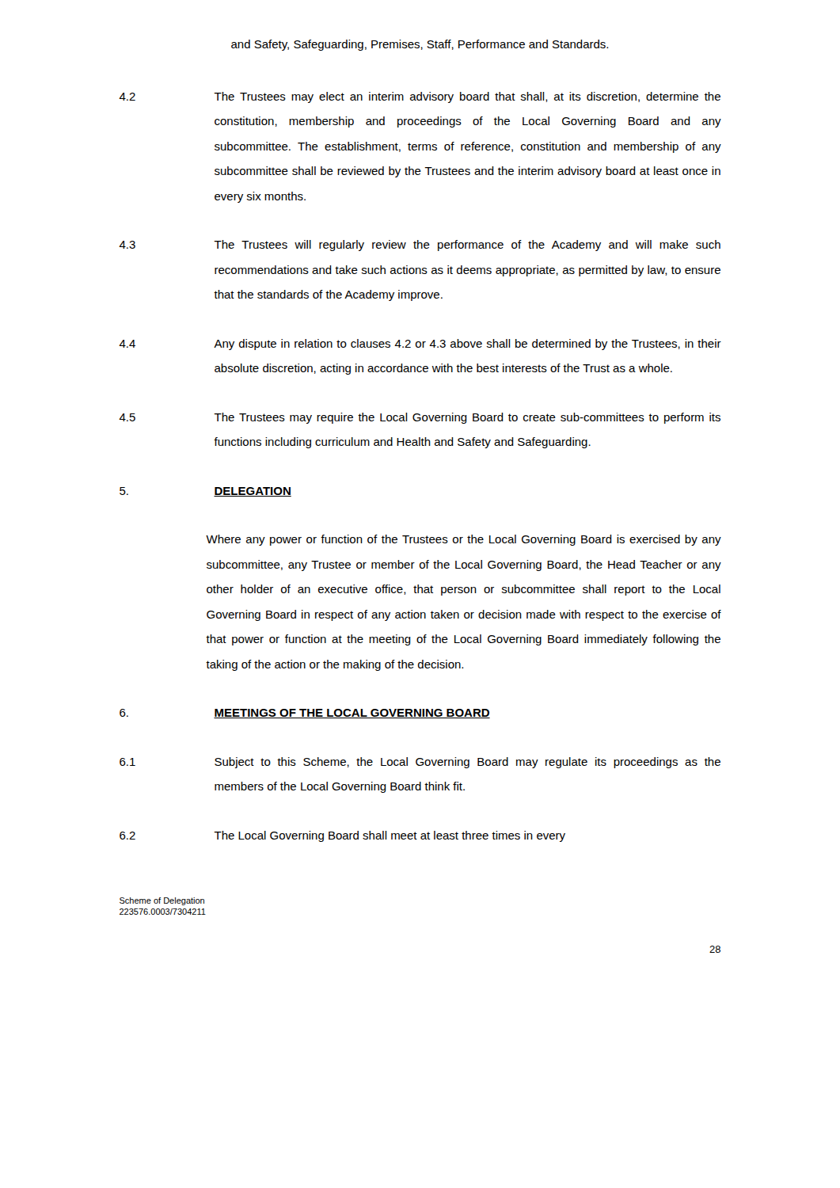and Safety, Safeguarding, Premises, Staff, Performance and Standards.
4.2
The Trustees may elect an interim advisory board that shall, at its discretion, determine the constitution, membership and proceedings of the Local Governing Board and any subcommittee. The establishment, terms of reference, constitution and membership of any subcommittee shall be reviewed by the Trustees and the interim advisory board at least once in every six months.
4.3
The Trustees will regularly review the performance of the Academy and will make such recommendations and take such actions as it deems appropriate, as permitted by law, to ensure that the standards of the Academy improve.
4.4
Any dispute in relation to clauses 4.2 or 4.3 above shall be determined by the Trustees, in their absolute discretion, acting in accordance with the best interests of the Trust as a whole.
4.5
The Trustees may require the Local Governing Board to create sub-committees to perform its functions including curriculum and Health and Safety and Safeguarding.
5.
DELEGATION
Where any power or function of the Trustees or the Local Governing Board is exercised by any subcommittee, any Trustee or member of the Local Governing Board, the Head Teacher or any other holder of an executive office, that person or subcommittee shall report to the Local Governing Board in respect of any action taken or decision made with respect to the exercise of that power or function at the meeting of the Local Governing Board immediately following the taking of the action or the making of the decision.
6.
MEETINGS OF THE LOCAL GOVERNING BOARD
6.1
Subject to this Scheme, the Local Governing Board may regulate its proceedings as the members of the Local Governing Board think fit.
6.2
The Local Governing Board shall meet at least three times in every
Scheme of Delegation
223576.0003/7304211
28